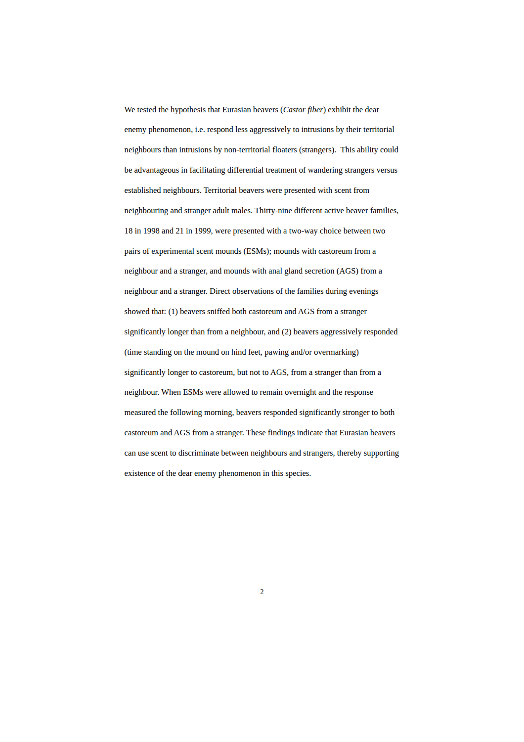We tested the hypothesis that Eurasian beavers (Castor fiber) exhibit the dear enemy phenomenon, i.e. respond less aggressively to intrusions by their territorial neighbours than intrusions by non-territorial floaters (strangers). This ability could be advantageous in facilitating differential treatment of wandering strangers versus established neighbours. Territorial beavers were presented with scent from neighbouring and stranger adult males. Thirty-nine different active beaver families, 18 in 1998 and 21 in 1999, were presented with a two-way choice between two pairs of experimental scent mounds (ESMs); mounds with castoreum from a neighbour and a stranger, and mounds with anal gland secretion (AGS) from a neighbour and a stranger. Direct observations of the families during evenings showed that: (1) beavers sniffed both castoreum and AGS from a stranger significantly longer than from a neighbour, and (2) beavers aggressively responded (time standing on the mound on hind feet, pawing and/or overmarking) significantly longer to castoreum, but not to AGS, from a stranger than from a neighbour. When ESMs were allowed to remain overnight and the response measured the following morning, beavers responded significantly stronger to both castoreum and AGS from a stranger. These findings indicate that Eurasian beavers can use scent to discriminate between neighbours and strangers, thereby supporting existence of the dear enemy phenomenon in this species.
2